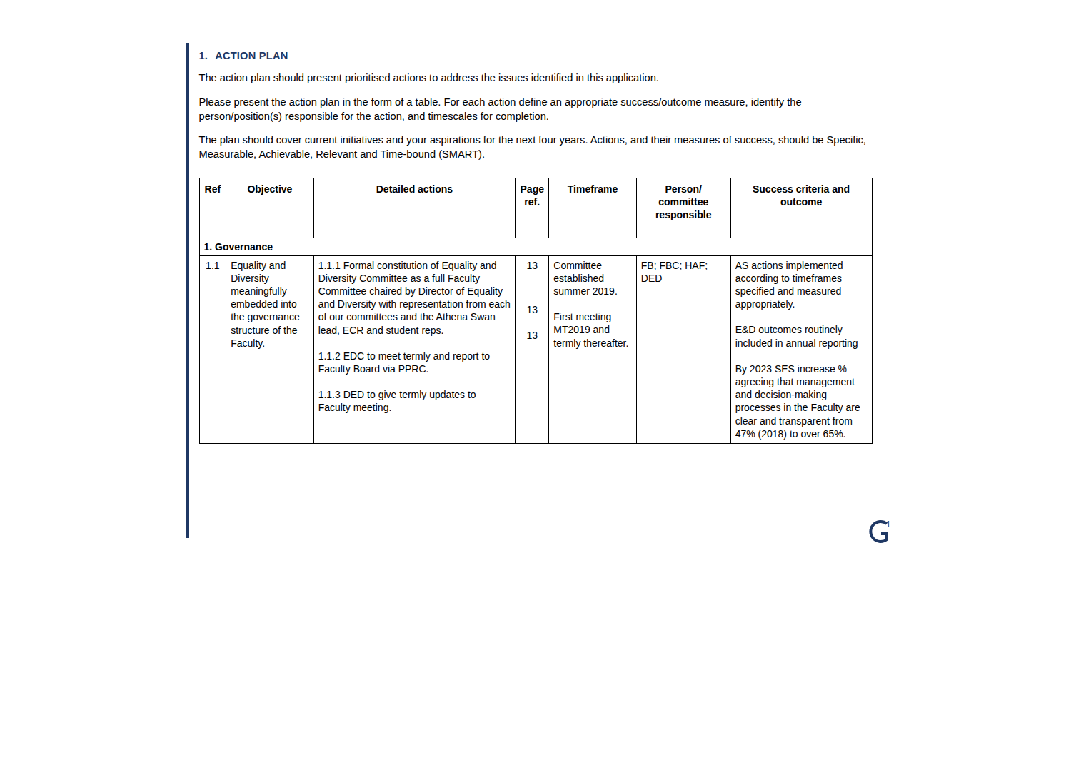1. ACTION PLAN
The action plan should present prioritised actions to address the issues identified in this application.
Please present the action plan in the form of a table. For each action define an appropriate success/outcome measure, identify the person/position(s) responsible for the action, and timescales for completion.
The plan should cover current initiatives and your aspirations for the next four years. Actions, and their measures of success, should be Specific, Measurable, Achievable, Relevant and Time-bound (SMART).
| Ref | Objective | Detailed actions | Page ref. | Timeframe | Person/ committee responsible | Success criteria and outcome |
| --- | --- | --- | --- | --- | --- | --- |
| 1. Governance |
| 1.1 | Equality and Diversity meaningfully embedded into the governance structure of the Faculty. | 1.1.1 Formal constitution of Equality and Diversity Committee as a full Faculty Committee chaired by Director of Equality and Diversity with representation from each of our committees and the Athena Swan lead, ECR and student reps. 1.1.2 EDC to meet termly and report to Faculty Board via PPRC. 1.1.3 DED to give termly updates to Faculty meeting. | 13 13 13 | Committee established summer 2019. First meeting MT2019 and termly thereafter. | FB; FBC; HAF; DED | AS actions implemented according to timeframes specified and measured appropriately. E&D outcomes routinely included in annual reporting By 2023 SES increase % agreeing that management and decision-making processes in the Faculty are clear and transparent from 47% (2018) to over 65%. |
1